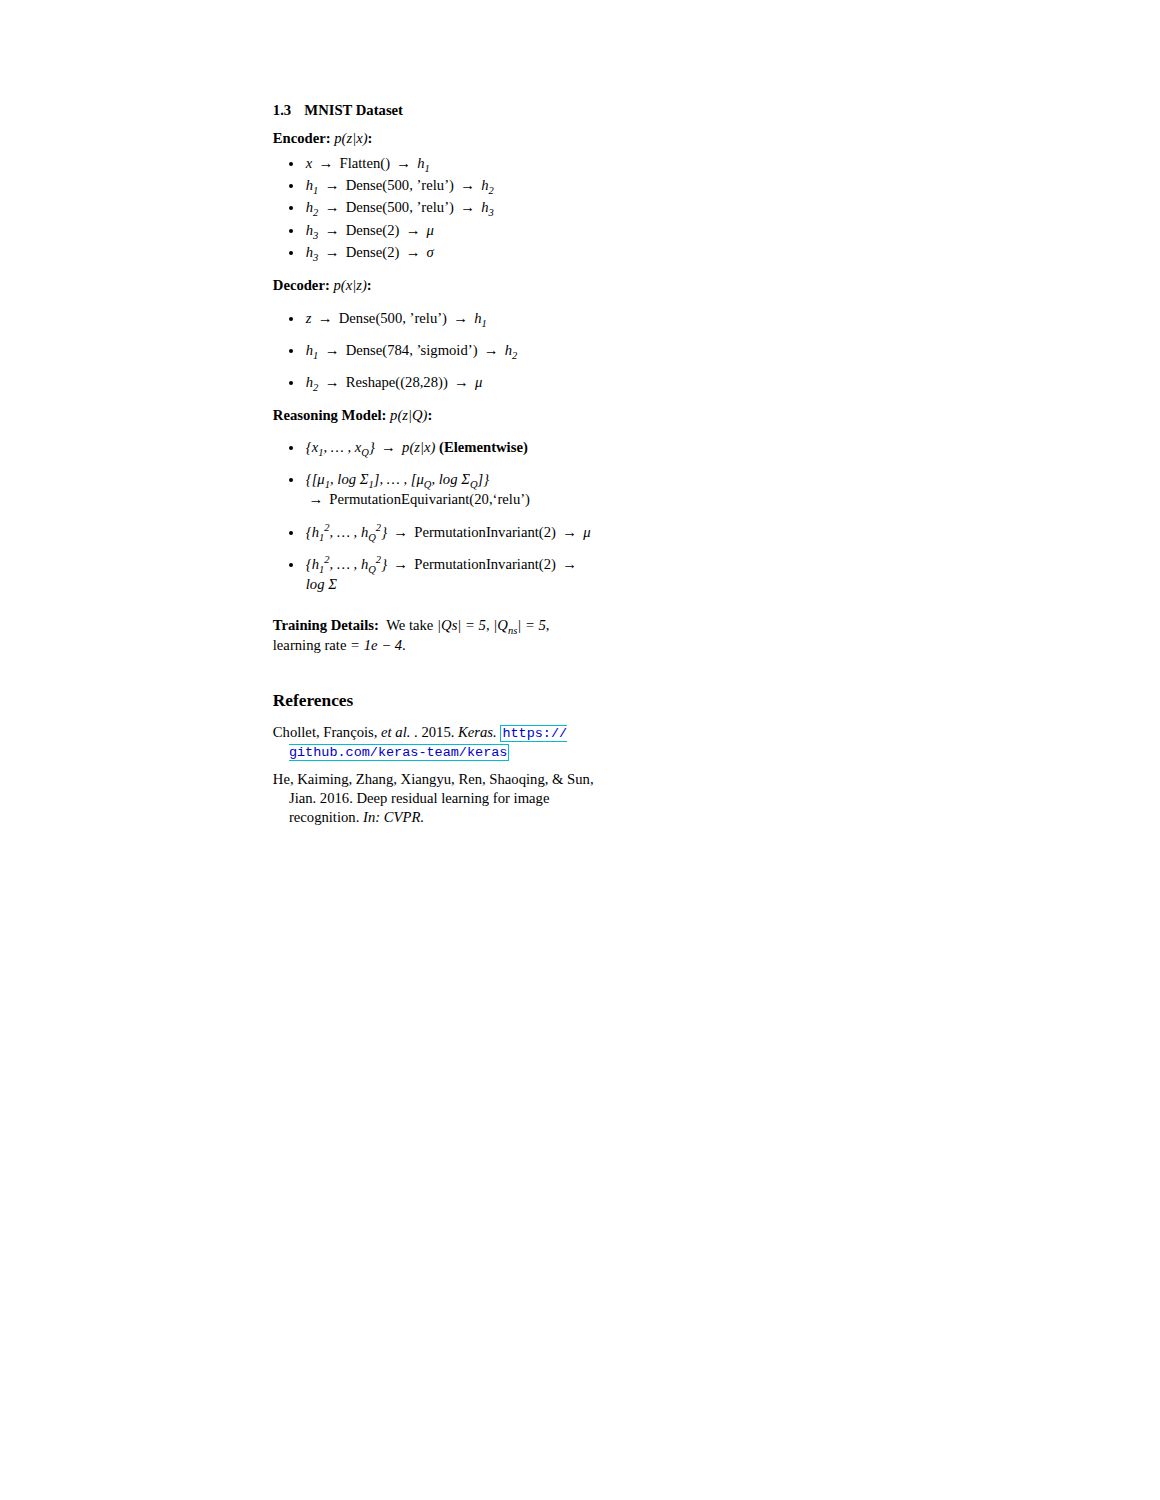1.3 MNIST Dataset
Encoder: p(z|x):
x → Flatten() → h1
h1 → Dense(500, ’relu’) → h2
h2 → Dense(500, ’relu’) → h3
h3 → Dense(2) → μ
h3 → Dense(2) → σ
Decoder: p(x|z):
z → Dense(500, ’relu’) → h1
h1 → Dense(784, ’sigmoid’) → h2
h2 → Reshape((28,28)) → μ
Reasoning Model: p(z|Q):
{x1, … , xQ} → p(z|x) (Elementwise)
{[μ1, log Σ1], … , [μQ, log ΣQ]}
→ PermutationEquivariant(20,‘relu’)
{h12, … , hQ2} → PermutationInvariant(2) → μ
{h12, … , hQ2} → PermutationInvariant(2) → log Σ
Training Details: We take |Qs| = 5, |Qns| = 5, learning rate = 1e − 4.
References
Chollet, François, et al. . 2015. Keras. https://
github.com/keras-team/keras
He, Kaiming, Zhang, Xiangyu, Ren, Shaoqing, & Sun, Jian. 2016. Deep residual learning for image recognition. In: CVPR.